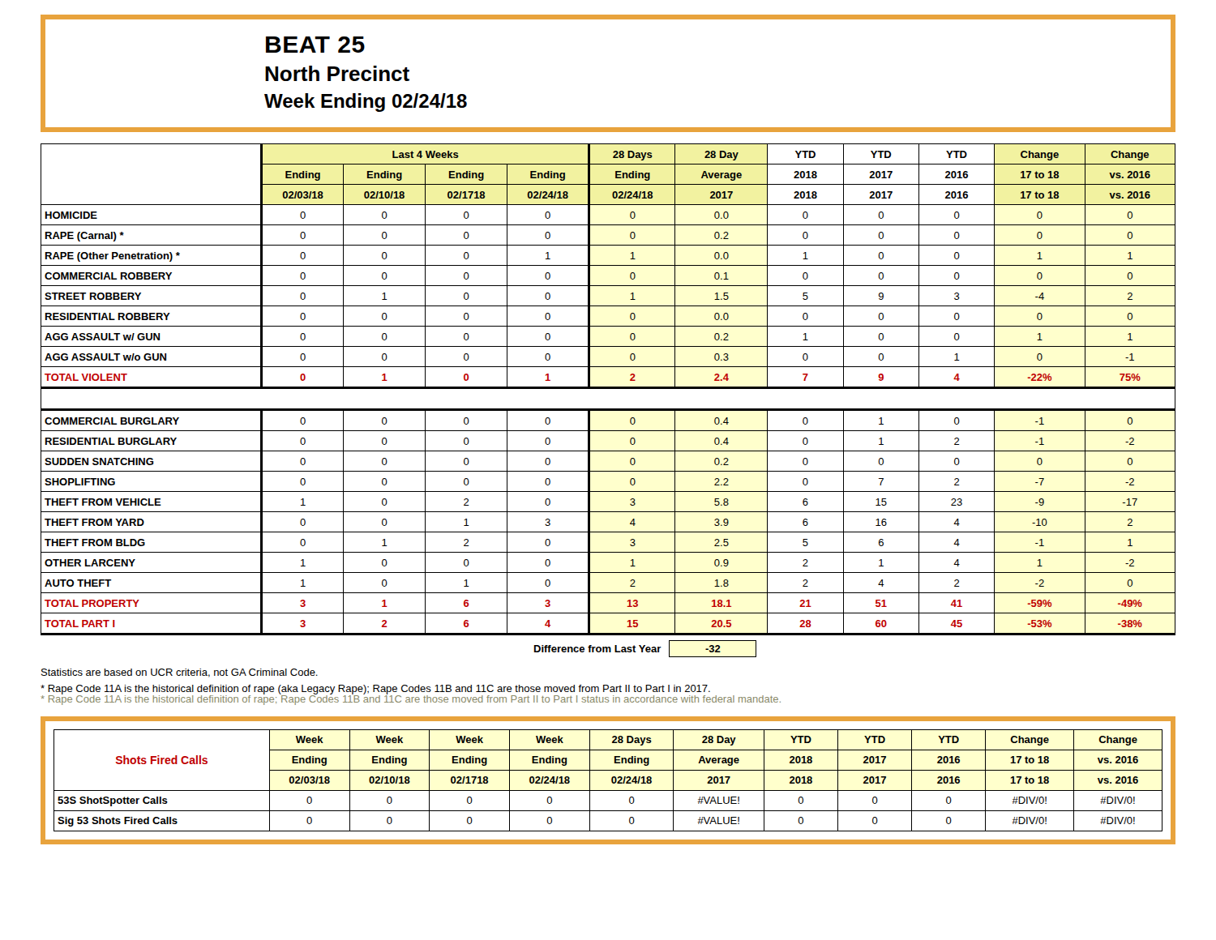BEAT 25
North Precinct
Week Ending 02/24/18
| | Last 4 Weeks | 28 Days | 28 Day | YTD | YTD | YTD | Change | Change |
| --- | --- | --- | --- | --- | --- | --- | --- | --- |
| Ending | Ending | Ending | Ending | Ending | Average | 2018 | 2017 | 2016 | 17 to 18 | vs. 2016 |
| 02/03/18 | 02/10/18 | 02/1718 | 02/24/18 | 02/24/18 | 2017 | 2018 | 2017 | 2016 | 17 to 18 | vs. 2016 |
| HOMICIDE | 0 | 0 | 0 | 0 | 0 | 0.0 | 0 | 0 | 0 | 0 | 0 |
| RAPE (Carnal) * | 0 | 0 | 0 | 0 | 0 | 0.2 | 0 | 0 | 0 | 0 | 0 |
| RAPE (Other Penetration) * | 0 | 0 | 0 | 1 | 1 | 0.0 | 1 | 0 | 0 | 1 | 1 |
| COMMERCIAL ROBBERY | 0 | 0 | 0 | 0 | 0 | 0.1 | 0 | 0 | 0 | 0 | 0 |
| STREET ROBBERY | 0 | 1 | 0 | 0 | 1 | 1.5 | 5 | 9 | 3 | -4 | 2 |
| RESIDENTIAL ROBBERY | 0 | 0 | 0 | 0 | 0 | 0.0 | 0 | 0 | 0 | 0 | 0 |
| AGG ASSAULT w/ GUN | 0 | 0 | 0 | 0 | 0 | 0.2 | 1 | 0 | 0 | 1 | 1 |
| AGG ASSAULT w/o GUN | 0 | 0 | 0 | 0 | 0 | 0.3 | 0 | 0 | 1 | 0 | -1 |
| TOTAL VIOLENT | 0 | 1 | 0 | 1 | 2 | 2.4 | 7 | 9 | 4 | -22% | 75% |
| COMMERCIAL BURGLARY | 0 | 0 | 0 | 0 | 0 | 0.4 | 0 | 1 | 0 | -1 | 0 |
| RESIDENTIAL BURGLARY | 0 | 0 | 0 | 0 | 0 | 0.4 | 0 | 1 | 2 | -1 | -2 |
| SUDDEN SNATCHING | 0 | 0 | 0 | 0 | 0 | 0.2 | 0 | 0 | 0 | 0 | 0 |
| SHOPLIFTING | 0 | 0 | 0 | 0 | 0 | 2.2 | 0 | 7 | 2 | -7 | -2 |
| THEFT FROM VEHICLE | 1 | 0 | 2 | 0 | 3 | 5.8 | 6 | 15 | 23 | -9 | -17 |
| THEFT FROM YARD | 0 | 0 | 1 | 3 | 4 | 3.9 | 6 | 16 | 4 | -10 | 2 |
| THEFT FROM BLDG | 0 | 1 | 2 | 0 | 3 | 2.5 | 5 | 6 | 4 | -1 | 1 |
| OTHER LARCENY | 1 | 0 | 0 | 0 | 1 | 0.9 | 2 | 1 | 4 | 1 | -2 |
| AUTO THEFT | 1 | 0 | 1 | 0 | 2 | 1.8 | 2 | 4 | 2 | -2 | 0 |
| TOTAL PROPERTY | 3 | 1 | 6 | 3 | 13 | 18.1 | 21 | 51 | 41 | -59% | -49% |
| TOTAL PART I | 3 | 2 | 6 | 4 | 15 | 20.5 | 28 | 60 | 45 | -53% | -38% |
| Difference from Last Year | -32 |
Statistics are based on UCR criteria, not GA Criminal Code.
* Rape Code 11A is the historical definition of rape (aka Legacy Rape); Rape Codes 11B and 11C are those moved from Part II to Part I in 2017.
* Rape Code 11A is the historical definition of rape; Rape Codes 11B and 11C are those moved from Part II to Part I status in accordance with federal mandate.
| Shots Fired Calls | Week | Week | Week | Week | 28 Days | 28 Day | YTD | YTD | YTD | Change | Change |
| Ending | Ending | Ending | Ending | Ending | Average | 2018 | 2017 | 2016 | 17 to 18 | vs. 2016 |
| 02/03/18 | 02/10/18 | 02/1718 | 02/24/18 | 02/24/18 | 2017 | 2018 | 2017 | 2016 | 17 to 18 | vs. 2016 |
| 53S ShotSpotter Calls | 0 | 0 | 0 | 0 | 0 | #VALUE! | 0 | 0 | 0 | #DIV/0! | #DIV/0! |
| Sig 53 Shots Fired Calls | 0 | 0 | 0 | 0 | 0 | #VALUE! | 0 | 0 | 0 | #DIV/0! | #DIV/0! |